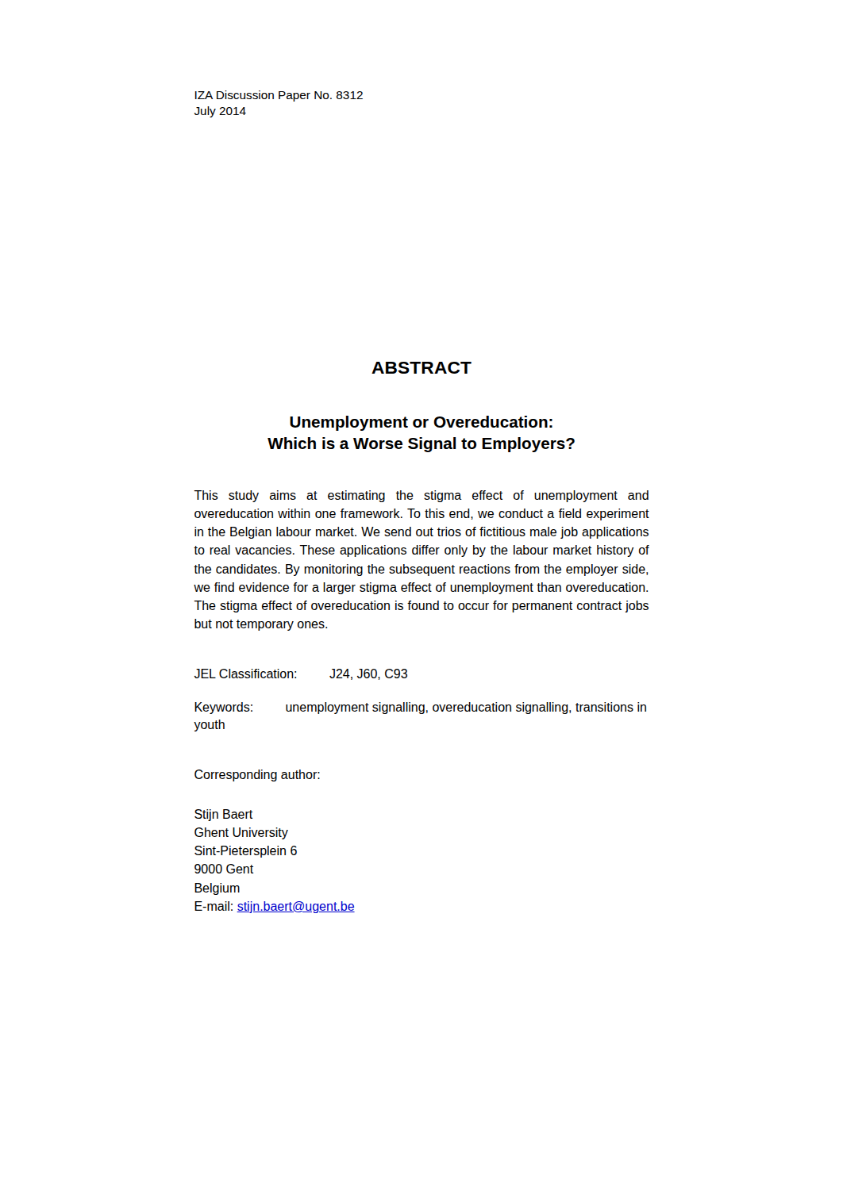IZA Discussion Paper No. 8312
July 2014
ABSTRACT
Unemployment or Overeducation:
Which is a Worse Signal to Employers?
This study aims at estimating the stigma effect of unemployment and overeducation within one framework. To this end, we conduct a field experiment in the Belgian labour market. We send out trios of fictitious male job applications to real vacancies. These applications differ only by the labour market history of the candidates. By monitoring the subsequent reactions from the employer side, we find evidence for a larger stigma effect of unemployment than overeducation. The stigma effect of overeducation is found to occur for permanent contract jobs but not temporary ones.
JEL Classification: J24, J60, C93
Keywords: unemployment signalling, overeducation signalling, transitions in youth
Corresponding author:
Stijn Baert
Ghent University
Sint-Pietersplein 6
9000 Gent
Belgium
E-mail: stijn.baert@ugent.be